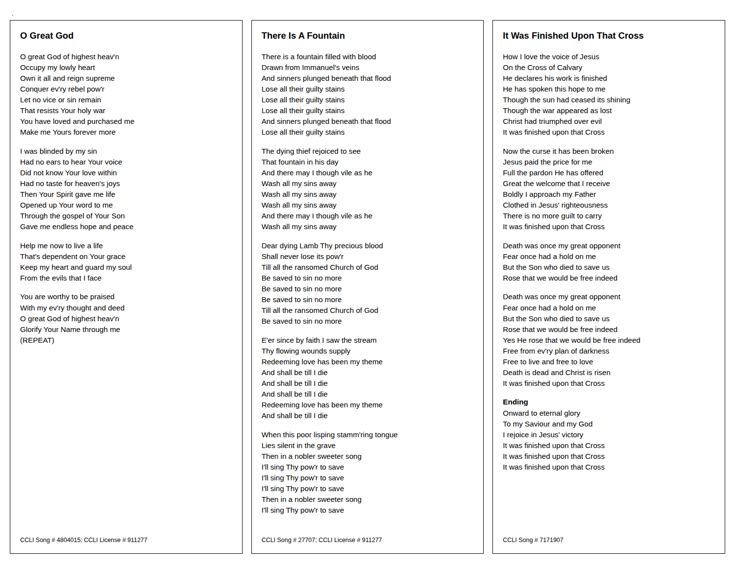.
O Great God
O great God of highest heav'n
Occupy my lowly heart
Own it all and reign supreme
Conquer ev'ry rebel pow'r
Let no vice or sin remain
That resists Your holy war
You have loved and purchased me
Make me Yours forever more
I was blinded by my sin
Had no ears to hear Your voice
Did not know Your love within
Had no taste for heaven's joys
Then Your Spirit gave me life
Opened up Your word to me
Through the gospel of Your Son
Gave me endless hope and peace
Help me now to live a life
That's dependent on Your grace
Keep my heart and guard my soul
From the evils that I face
You are worthy to be praised
With my ev'ry thought and deed
O great God of highest heav'n
Glorify Your Name through me
(REPEAT)
CCLI Song # 4804015; CCLI License # 911277
There Is A Fountain
There is a fountain filled with blood
Drawn from Immanuel's veins
And sinners plunged beneath that flood
Lose all their guilty stains
Lose all their guilty stains
Lose all their guilty stains
And sinners plunged beneath that flood
Lose all their guilty stains
The dying thief rejoiced to see
That fountain in his day
And there may I though vile as he
Wash all my sins away
Wash all my sins away
Wash all my sins away
And there may I though vile as he
Wash all my sins away
Dear dying Lamb Thy precious blood
Shall never lose its pow'r
Till all the ransomed Church of God
Be saved to sin no more
Be saved to sin no more
Be saved to sin no more
Till all the ransomed Church of God
Be saved to sin no more
E'er since by faith I saw the stream
Thy flowing wounds supply
Redeeming love has been my theme
And shall be till I die
And shall be till I die
And shall be till I die
Redeeming love has been my theme
And shall be till I die
When this poor lisping stamm'ring tongue
Lies silent in the grave
Then in a nobler sweeter song
I'll sing Thy pow'r to save
I'll sing Thy pow'r to save
I'll sing Thy pow'r to save
Then in a nobler sweeter song
I'll sing Thy pow'r to save
CCLI Song # 27707; CCLI License # 911277
It Was Finished Upon That Cross
How I love the voice of Jesus
On the Cross of Calvary
He declares his work is finished
He has spoken this hope to me
Though the sun had ceased its shining
Though the war appeared as lost
Christ had triumphed over evil
It was finished upon that Cross
Now the curse it has been broken
Jesus paid the price for me
Full the pardon He has offered
Great the welcome that I receive
Boldly I approach my Father
Clothed in Jesus' righteousness
There is no more guilt to carry
It was finished upon that Cross
Death was once my great opponent
Fear once had a hold on me
But the Son who died to save us
Rose that we would be free indeed
Death was once my great opponent
Fear once had a hold on me
But the Son who died to save us
Rose that we would be free indeed
Yes He rose that we would be free indeed
Free from ev'ry plan of darkness
Free to live and free to love
Death is dead and Christ is risen
It was finished upon that Cross
Ending
Onward to eternal glory
To my Saviour and my God
I rejoice in Jesus' victory
It was finished upon that Cross
It was finished upon that Cross
It was finished upon that Cross
CCLI Song # 7171907